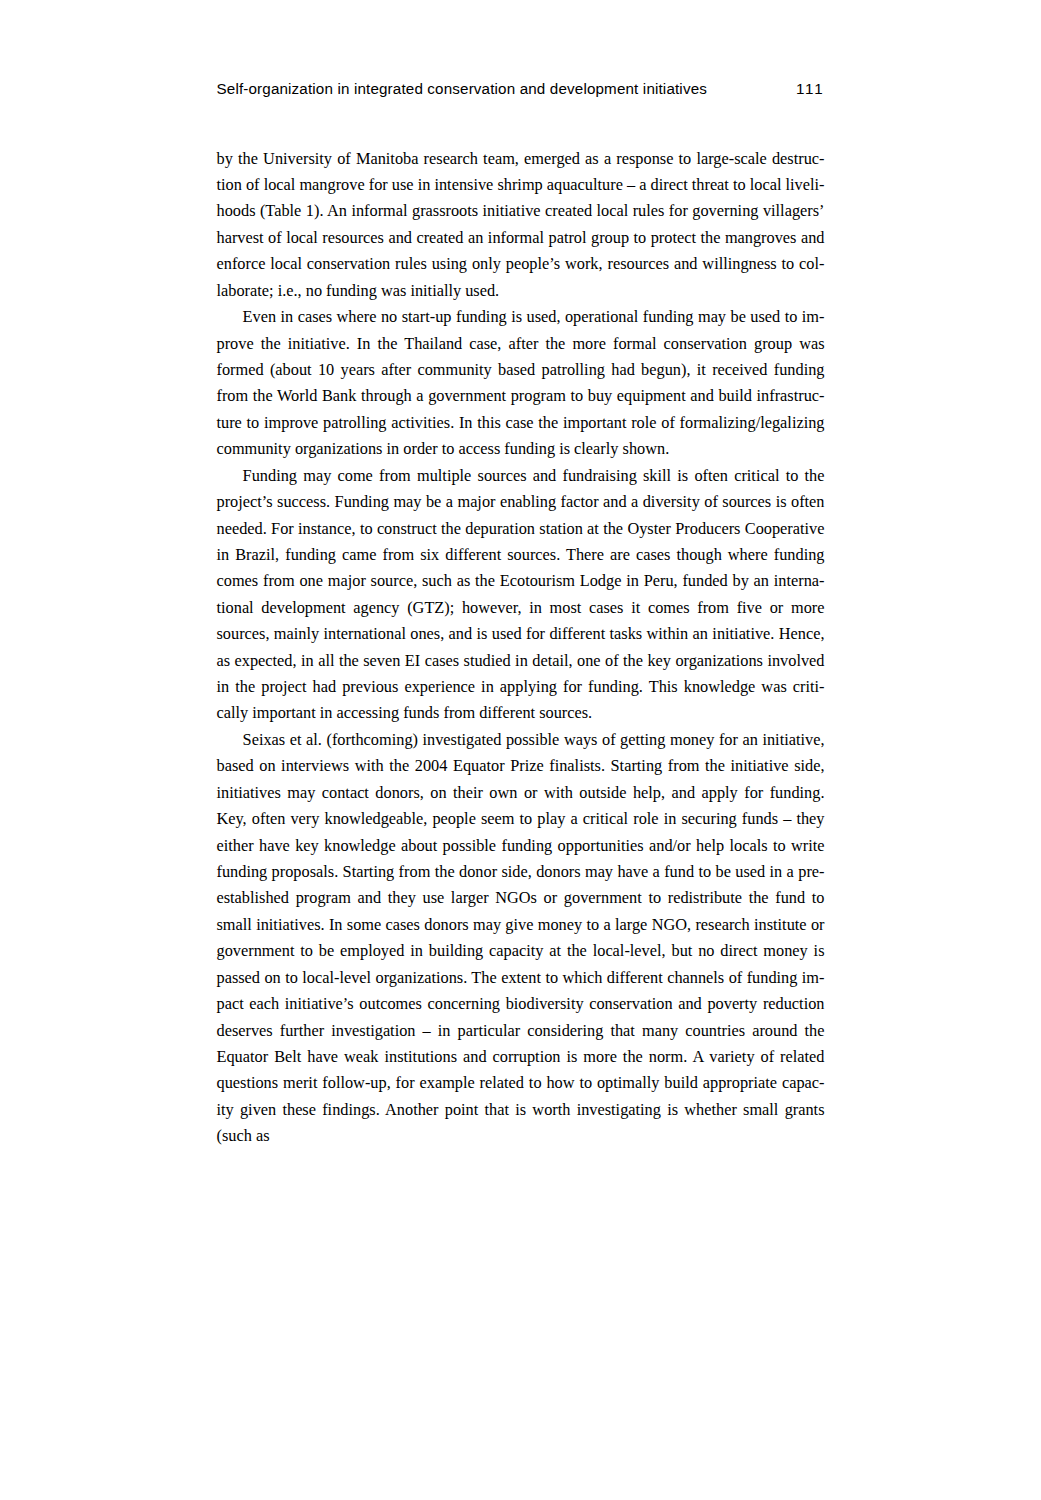Self-organization in integrated conservation and development initiatives 111
by the University of Manitoba research team, emerged as a response to large-scale destruction of local mangrove for use in intensive shrimp aquaculture – a direct threat to local livelihoods (Table 1). An informal grassroots initiative created local rules for governing villagers’ harvest of local resources and created an informal patrol group to protect the mangroves and enforce local conservation rules using only people’s work, resources and willingness to collaborate; i.e., no funding was initially used.
Even in cases where no start-up funding is used, operational funding may be used to improve the initiative. In the Thailand case, after the more formal conservation group was formed (about 10 years after community based patrolling had begun), it received funding from the World Bank through a government program to buy equipment and build infrastructure to improve patrolling activities. In this case the important role of formalizing/legalizing community organizations in order to access funding is clearly shown.
Funding may come from multiple sources and fundraising skill is often critical to the project’s success. Funding may be a major enabling factor and a diversity of sources is often needed. For instance, to construct the depuration station at the Oyster Producers Cooperative in Brazil, funding came from six different sources. There are cases though where funding comes from one major source, such as the Ecotourism Lodge in Peru, funded by an international development agency (GTZ); however, in most cases it comes from five or more sources, mainly international ones, and is used for different tasks within an initiative. Hence, as expected, in all the seven EI cases studied in detail, one of the key organizations involved in the project had previous experience in applying for funding. This knowledge was critically important in accessing funds from different sources.
Seixas et al. (forthcoming) investigated possible ways of getting money for an initiative, based on interviews with the 2004 Equator Prize finalists. Starting from the initiative side, initiatives may contact donors, on their own or with outside help, and apply for funding. Key, often very knowledgeable, people seem to play a critical role in securing funds – they either have key knowledge about possible funding opportunities and/or help locals to write funding proposals. Starting from the donor side, donors may have a fund to be used in a pre-established program and they use larger NGOs or government to redistribute the fund to small initiatives. In some cases donors may give money to a large NGO, research institute or government to be employed in building capacity at the local-level, but no direct money is passed on to local-level organizations. The extent to which different channels of funding impact each initiative’s outcomes concerning biodiversity conservation and poverty reduction deserves further investigation – in particular considering that many countries around the Equator Belt have weak institutions and corruption is more the norm. A variety of related questions merit follow-up, for example related to how to optimally build appropriate capacity given these findings. Another point that is worth investigating is whether small grants (such as